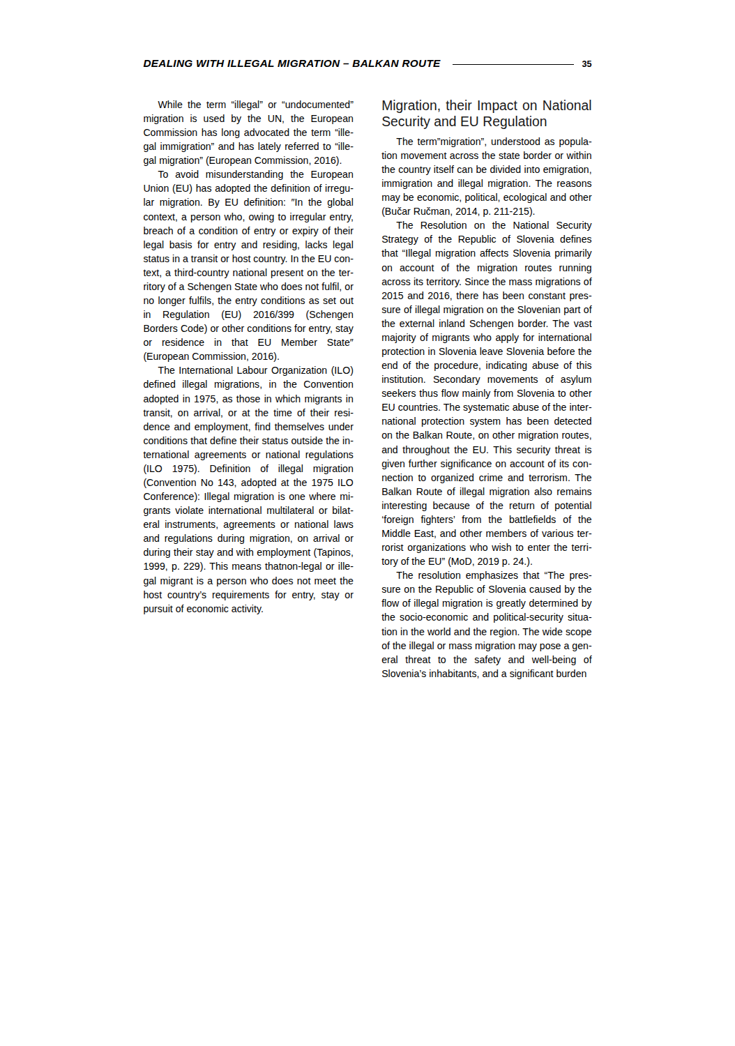DEALING WITH ILLEGAL MIGRATION – BALKAN ROUTE 35
While the term “illegal” or “undocumented” migration is used by the UN, the European Commission has long advocated the term “illegal immigration” and has lately referred to “illegal migration” (European Commission, 2016).
To avoid misunderstanding the European Union (EU) has adopted the definition of irregular migration. By EU definition: ″In the global context, a person who, owing to irregular entry, breach of a condition of entry or expiry of their legal basis for entry and residing, lacks legal status in a transit or host country. In the EU context, a third-country national present on the territory of a Schengen State who does not fulfil, or no longer fulfils, the entry conditions as set out in Regulation (EU) 2016/399 (Schengen Borders Code) or other conditions for entry, stay or residence in that EU Member State″(European Commission, 2016).
The International Labour Organization (ILO) defined illegal migrations, in the Convention adopted in 1975, as those in which migrants in transit, on arrival, or at the time of their residence and employment, find themselves under conditions that define their status outside the international agreements or national regulations (ILO 1975). Definition of illegal migration (Convention No 143, adopted at the 1975 ILO Conference): Illegal migration is one where migrants violate international multilateral or bilateral instruments, agreements or national laws and regulations during migration, on arrival or during their stay and with employment (Tapinos, 1999, p. 229). This means thatnon-legal or illegal migrant is a person who does not meet the host country’s requirements for entry, stay or pursuit of economic activity.
Migration, their Impact on National Security and EU Regulation
The term”migration”, understood as population movement across the state border or within the country itself can be divided into emigration, immigration and illegal migration. The reasons may be economic, political, ecological and other (Bučar Ručman, 2014, p. 211-215).
The Resolution on the National Security Strategy of the Republic of Slovenia defines that “Illegal migration affects Slovenia primarily on account of the migration routes running across its territory. Since the mass migrations of 2015 and 2016, there has been constant pressure of illegal migration on the Slovenian part of the external inland Schengen border. The vast majority of migrants who apply for international protection in Slovenia leave Slovenia before the end of the procedure, indicating abuse of this institution. Secondary movements of asylum seekers thus flow mainly from Slovenia to other EU countries. The systematic abuse of the international protection system has been detected on the Balkan Route, on other migration routes, and throughout the EU. This security threat is given further significance on account of its connection to organized crime and terrorism. The Balkan Route of illegal migration also remains interesting because of the return of potential ‘foreign fighters’ from the battlefields of the Middle East, and other members of various terrorist organizations who wish to enter the territory of the EU” (MoD, 2019 p. 24.).
The resolution emphasizes that “The pressure on the Republic of Slovenia caused by the flow of illegal migration is greatly determined by the socio-economic and political-security situation in the world and the region. The wide scope of the illegal or mass migration may pose a general threat to the safety and well-being of Slovenia’s inhabitants, and a significant burden